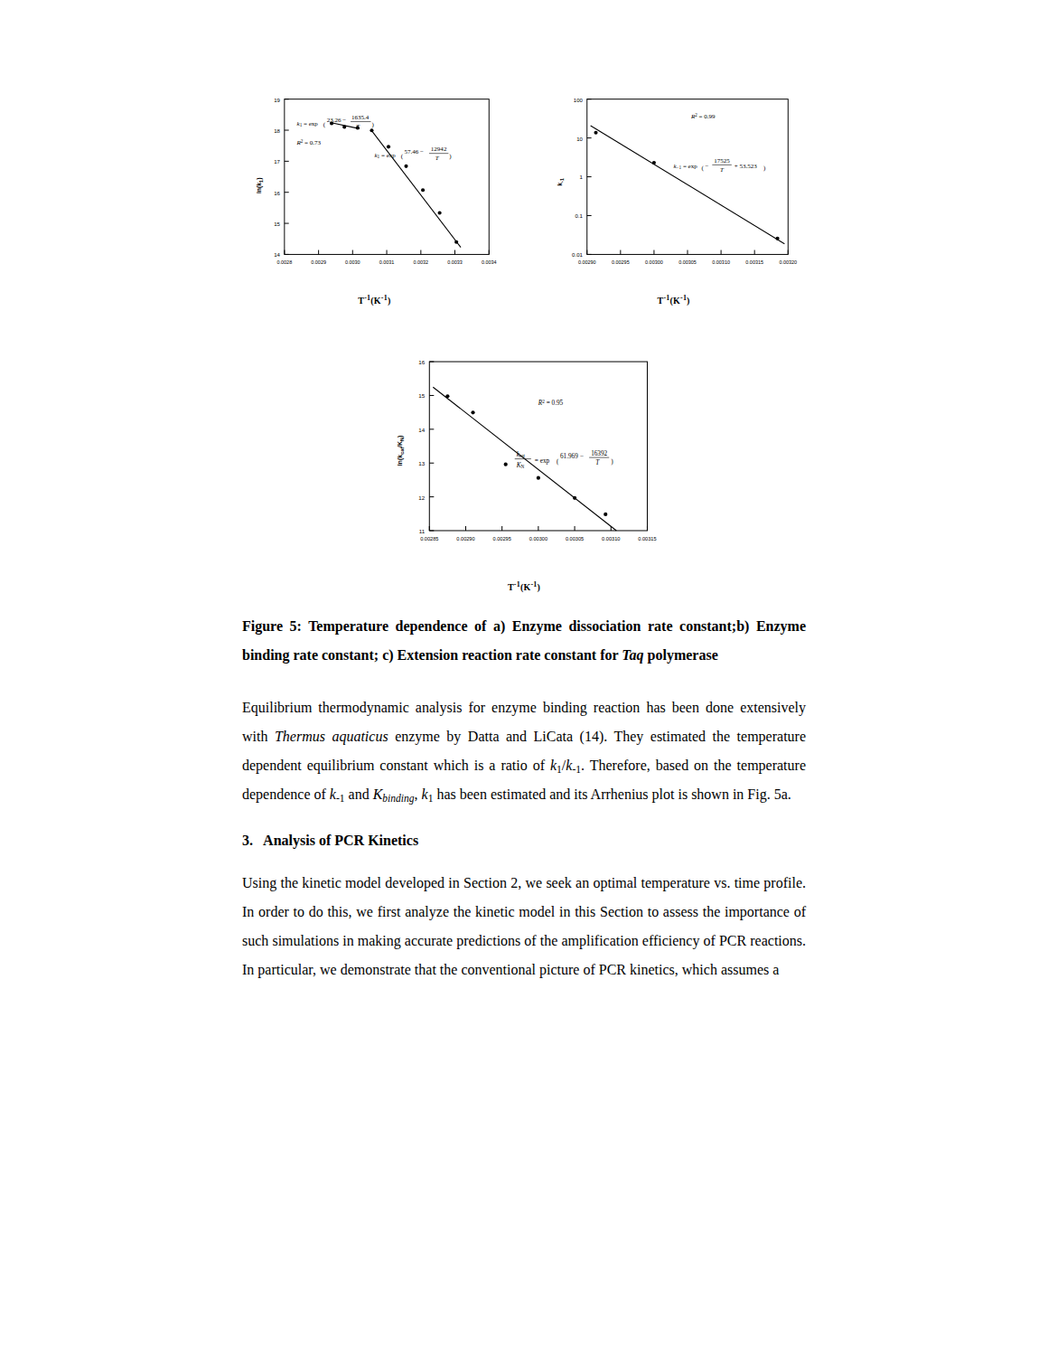19 18 17 16 15 14 0.0028 0.0029 0.0030 0.0031 0.0032 0.0033 0.0034 ln(k1) k1 = exp 23.26 − 1635.4 T ( ) R2 = 0.73 k1 = exp 57.46 − 12942 T ( )
T-1(K-1)
100 10 1 0.1 0.01 0.00290 0.00295 0.00300 0.00305 0.00310 0.00315 0.00320 k-1 R2 = 0.99 k−1 = exp 17525 T − + 53.523 ( )
T-1(K-1)
16 15 14 13 12 11 0.00285 0.00290 0.00295 0.00300 0.00305 0.00310 0.00315 ln(kcat/KN) R2 = 0.95 kcat KN = exp 61.969 − 16392 T ( )
T-1(K-1)
Figure 5: Temperature dependence of a) Enzyme dissociation rate constant;b) Enzyme binding rate constant; c) Extension reaction rate constant for Taq polymerase
Equilibrium thermodynamic analysis for enzyme binding reaction has been done extensively with Thermus aquaticus enzyme by Datta and LiCata (14). They estimated the temperature dependent equilibrium constant which is a ratio of k1/k-1. Therefore, based on the temperature dependence of k-1 and Kbinding, k1 has been estimated and its Arrhenius plot is shown in Fig. 5a.
3. Analysis of PCR Kinetics
Using the kinetic model developed in Section 2, we seek an optimal temperature vs. time profile. In order to do this, we first analyze the kinetic model in this Section to assess the importance of such simulations in making accurate predictions of the amplification efficiency of PCR reactions. In particular, we demonstrate that the conventional picture of PCR kinetics, which assumes a